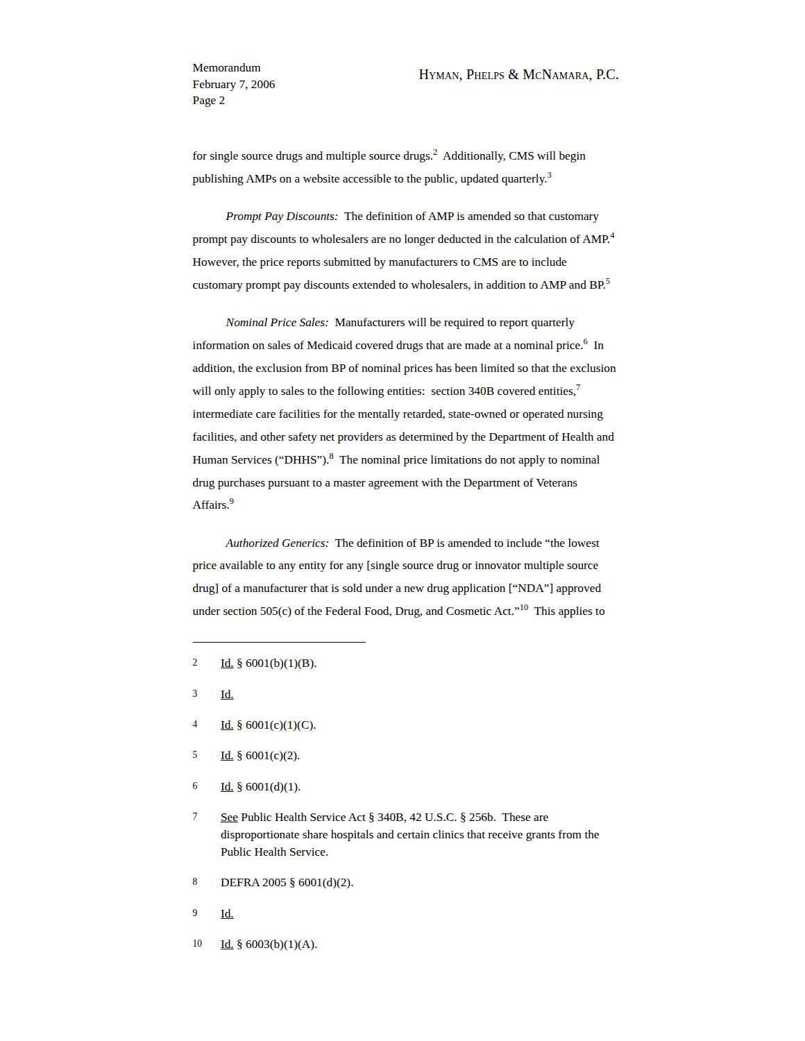Memorandum
February 7, 2006
Page 2
Hyman, Phelps & McNamara, P.C.
for single source drugs and multiple source drugs.2 Additionally, CMS will begin publishing AMPs on a website accessible to the public, updated quarterly.3
Prompt Pay Discounts: The definition of AMP is amended so that customary prompt pay discounts to wholesalers are no longer deducted in the calculation of AMP.4 However, the price reports submitted by manufacturers to CMS are to include customary prompt pay discounts extended to wholesalers, in addition to AMP and BP.5
Nominal Price Sales: Manufacturers will be required to report quarterly information on sales of Medicaid covered drugs that are made at a nominal price.6 In addition, the exclusion from BP of nominal prices has been limited so that the exclusion will only apply to sales to the following entities: section 340B covered entities,7 intermediate care facilities for the mentally retarded, state-owned or operated nursing facilities, and other safety net providers as determined by the Department of Health and Human Services (“DHHS”).8 The nominal price limitations do not apply to nominal drug purchases pursuant to a master agreement with the Department of Veterans Affairs.9
Authorized Generics: The definition of BP is amended to include “the lowest price available to any entity for any [single source drug or innovator multiple source drug] of a manufacturer that is sold under a new drug application [“NDA”] approved under section 505(c) of the Federal Food, Drug, and Cosmetic Act.”10 This applies to
2
Id. § 6001(b)(1)(B).
3
Id.
4
Id. § 6001(c)(1)(C).
5
Id. § 6001(c)(2).
6
Id. § 6001(d)(1).
7
See Public Health Service Act § 340B, 42 U.S.C. § 256b. These are disproportionate share hospitals and certain clinics that receive grants from the Public Health Service.
8
DEFRA 2005 § 6001(d)(2).
9
Id.
10
Id. § 6003(b)(1)(A).